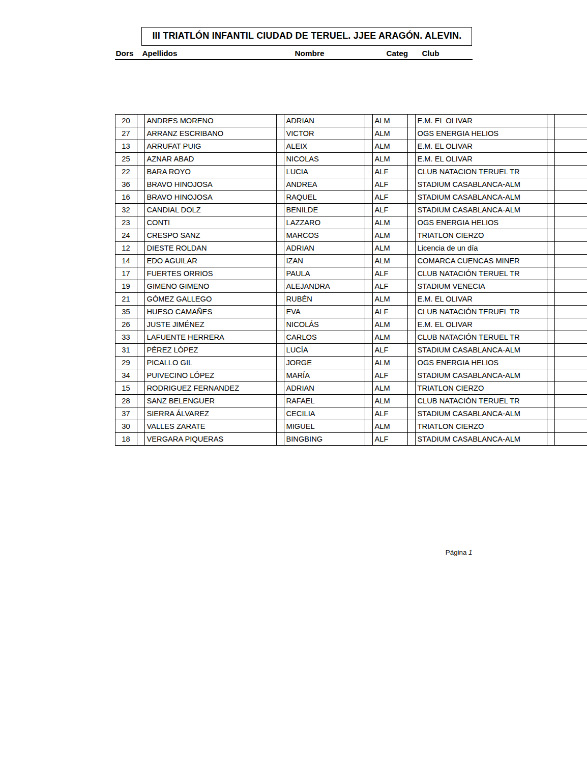III TRIATLÓN INFANTIL CIUDAD DE TERUEL. JJEE ARAGÓN. ALEVIN.
Dors
Apellidos
Nombre
Categ
Club
| 20 | | ANDRES MORENO | | ADRIAN | | ALM | | E.M. EL OLIVAR | | |
| 27 | | ARRANZ ESCRIBANO | | VICTOR | | ALM | | OGS ENERGIA HELIOS | | |
| 13 | | ARRUFAT PUIG | | ALEIX | | ALM | | E.M. EL OLIVAR | | |
| 25 | | AZNAR ABAD | | NICOLAS | | ALM | | E.M. EL OLIVAR | | |
| 22 | | BARA ROYO | | LUCIA | | ALF | | CLUB NATACION TERUEL TR | | |
| 36 | | BRAVO HINOJOSA | | ANDREA | | ALF | | STADIUM CASABLANCA-ALM | | |
| 16 | | BRAVO HINOJOSA | | RAQUEL | | ALF | | STADIUM CASABLANCA-ALM | | |
| 32 | | CANDIAL DOLZ | | BENILDE | | ALF | | STADIUM CASABLANCA-ALM | | |
| 23 | | CONTI | | LAZZARO | | ALM | | OGS ENERGIA HELIOS | | |
| 24 | | CRESPO SANZ | | MARCOS | | ALM | | TRIATLON CIERZO | | |
| 12 | | DIESTE ROLDAN | | ADRIAN | | ALM | | Licencia de un día | | |
| 14 | | EDO AGUILAR | | IZAN | | ALM | | COMARCA CUENCAS MINER | | |
| 17 | | FUERTES ORRIOS | | PAULA | | ALF | | CLUB NATACIÓN TERUEL TR | | |
| 19 | | GIMENO GIMENO | | ALEJANDRA | | ALF | | STADIUM VENECIA | | |
| 21 | | GÓMEZ GALLEGO | | RUBÉN | | ALM | | E.M. EL OLIVAR | | |
| 35 | | HUESO CAMAÑES | | EVA | | ALF | | CLUB NATACIÓN TERUEL TR | | |
| 26 | | JUSTE JIMÉNEZ | | NICOLÁS | | ALM | | E.M. EL OLIVAR | | |
| 33 | | LAFUENTE HERRERA | | CARLOS | | ALM | | CLUB NATACIÓN TERUEL TR | | |
| 31 | | PÉREZ LÓPEZ | | LUCÍA | | ALF | | STADIUM CASABLANCA-ALM | | |
| 29 | | PICALLO GIL | | JORGE | | ALM | | OGS ENERGIA HELIOS | | |
| 34 | | PUIVECINO LÓPEZ | | MARÍA | | ALF | | STADIUM CASABLANCA-ALM | | |
| 15 | | RODRIGUEZ FERNANDEZ | | ADRIAN | | ALM | | TRIATLON CIERZO | | |
| 28 | | SANZ BELENGUER | | RAFAEL | | ALM | | CLUB NATACIÓN TERUEL TR | | |
| 37 | | SIERRA ÁLVAREZ | | CECILIA | | ALF | | STADIUM CASABLANCA-ALM | | |
| 30 | | VALLES ZARATE | | MIGUEL | | ALM | | TRIATLON CIERZO | | |
| 18 | | VERGARA PIQUERAS | | BINGBING | | ALF | | STADIUM CASABLANCA-ALM | | |
Página 1